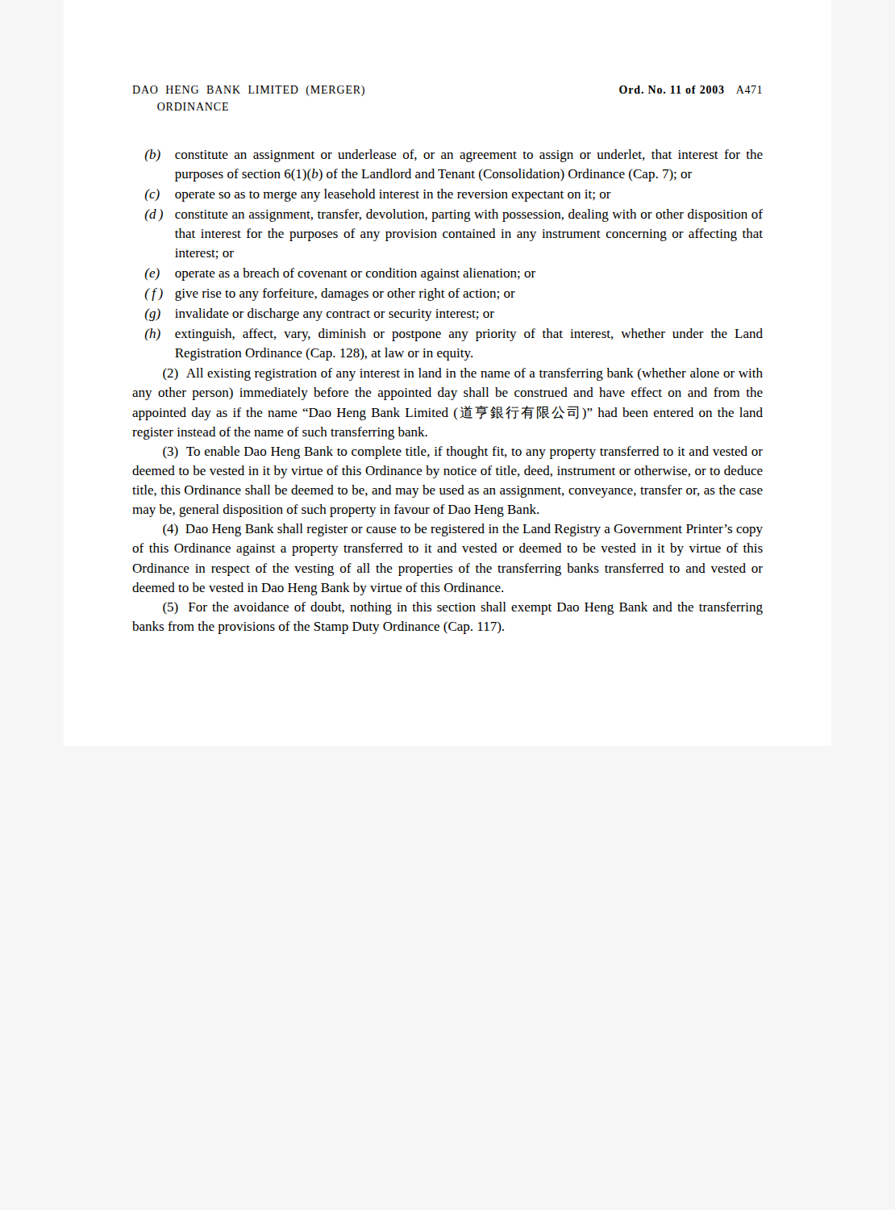DAO HENG BANK LIMITED (MERGER)ORDINANCE
Ord. No. 11 of 2003
A471
(b) constitute an assignment or underlease of, or an agreement to assign or underlet, that interest for the purposes of section 6(1)(b) of the Landlord and Tenant (Consolidation) Ordinance (Cap. 7); or
(c) operate so as to merge any leasehold interest in the reversion expectant on it; or
(d ) constitute an assignment, transfer, devolution, parting with possession, dealing with or other disposition of that interest for the purposes of any provision contained in any instrument concerning or affecting that interest; or
(e) operate as a breach of covenant or condition against alienation; or
( f ) give rise to any forfeiture, damages or other right of action; or
(g) invalidate or discharge any contract or security interest; or
(h) extinguish, affect, vary, diminish or postpone any priority of that interest, whether under the Land Registration Ordinance (Cap. 128), at law or in equity.
(2) All existing registration of any interest in land in the name of a transferring bank (whether alone or with any other person) immediately before the appointed day shall be construed and have effect on and from the appointed day as if the name “Dao Heng Bank Limited (道亨銀行有限公司)” had been entered on the land register instead of the name of such transferring bank.
(3) To enable Dao Heng Bank to complete title, if thought fit, to any property transferred to it and vested or deemed to be vested in it by virtue of this Ordinance by notice of title, deed, instrument or otherwise, or to deduce title, this Ordinance shall be deemed to be, and may be used as an assignment, conveyance, transfer or, as the case may be, general disposition of such property in favour of Dao Heng Bank.
(4) Dao Heng Bank shall register or cause to be registered in the Land Registry a Government Printer’s copy of this Ordinance against a property transferred to it and vested or deemed to be vested in it by virtue of this Ordinance in respect of the vesting of all the properties of the transferring banks transferred to and vested or deemed to be vested in Dao Heng Bank by virtue of this Ordinance.
(5) For the avoidance of doubt, nothing in this section shall exempt Dao Heng Bank and the transferring banks from the provisions of the Stamp Duty Ordinance (Cap. 117).